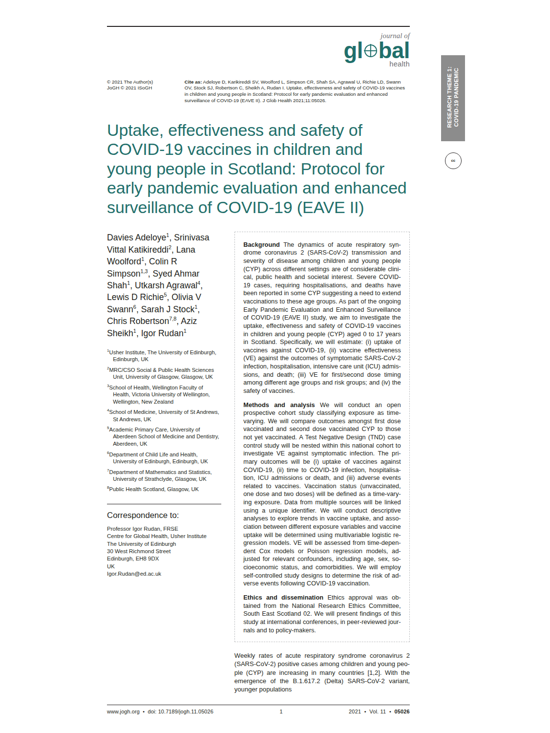Research theme 1:
COVID-19 pandemic
cc
journal of
gl bal
health
© 2021 The Author(s)
JoGH © 2021 ISoGH
Cite as: Adeloye D, Karikireddi SV, Woolford L, Simpson CR, Shah SA, Agrawal U, Richie LD, Swann OV, Stock SJ, Robertson C, Sheikh A, Rudan I. Uptake, effectiveness and safety of COVID-19 vaccines in children and young people in Scotland: Protocol for early pandemic evaluation and enhanced surveillance of COVID-19 (EAVE II). J Glob Health 2021;11:05026.
Uptake, effectiveness and safety of COVID-19 vaccines in children and young people in Scotland: Protocol for early pandemic evaluation and enhanced surveillance of COVID-19 (EAVE II)
Davies Adeloye1, Srinivasa Vittal Katikireddi2, Lana Woolford1, Colin R Simpson1,3, Syed Ahmar Shah1, Utkarsh Agrawal4, Lewis D Richie5, Olivia V Swann6, Sarah J Stock1, Chris Robertson7,8, Aziz Sheikh1, Igor Rudan1
1Usher Institute, The University of Edinburgh, Edinburgh, UK
2MRC/CSO Social & Public Health Sciences Unit, University of Glasgow, Glasgow, UK
3School of Health, Wellington Faculty of Health, Victoria University of Wellington, Wellington, New Zealand
4School of Medicine, University of St Andrews, St Andrews, UK
5Academic Primary Care, University of Aberdeen School of Medicine and Dentistry, Aberdeen, UK
6Department of Child Life and Health, University of Edinburgh, Edinburgh, UK
7Department of Mathematics and Statistics, University of Strathclyde, Glasgow, UK
8Public Health Scotland, Glasgow, UK
Correspondence to:
Professor Igor Rudan, FRSE
Centre for Global Health, Usher Institute
The University of Edinburgh
30 West Richmond Street
Edinburgh, EH8 9DX
UK
Igor.Rudan@ed.ac.uk
Background The dynamics of acute respiratory syndrome coronavirus 2 (SARS-CoV-2) transmission and severity of disease among children and young people (CYP) across different settings are of considerable clinical, public health and societal interest. Severe COVID-19 cases, requiring hospitalisations, and deaths have been reported in some CYP suggesting a need to extend vaccinations to these age groups. As part of the ongoing Early Pandemic Evaluation and Enhanced Surveillance of COVID-19 (EAVE II) study, we aim to investigate the uptake, effectiveness and safety of COVID-19 vaccines in children and young people (CYP) aged 0 to 17 years in Scotland. Specifically, we will estimate: (i) uptake of vaccines against COVID-19, (ii) vaccine effectiveness (VE) against the outcomes of symptomatic SARS-CoV-2 infection, hospitalisation, intensive care unit (ICU) admissions, and death; (iii) VE for first/second dose timing among different age groups and risk groups; and (iv) the safety of vaccines.
Methods and analysis We will conduct an open prospective cohort study classifying exposure as time-varying. We will compare outcomes amongst first dose vaccinated and second dose vaccinated CYP to those not yet vaccinated. A Test Negative Design (TND) case control study will be nested within this national cohort to investigate VE against symptomatic infection. The primary outcomes will be (i) uptake of vaccines against COVID-19, (ii) time to COVID-19 infection, hospitalisation, ICU admissions or death, and (iii) adverse events related to vaccines. Vaccination status (unvaccinated, one dose and two doses) will be defined as a time-varying exposure. Data from multiple sources will be linked using a unique identifier. We will conduct descriptive analyses to explore trends in vaccine uptake, and association between different exposure variables and vaccine uptake will be determined using multivariable logistic regression models. VE will be assessed from time-dependent Cox models or Poisson regression models, adjusted for relevant confounders, including age, sex, socioeconomic status, and comorbidities. We will employ self-controlled study designs to determine the risk of adverse events following COVID-19 vaccination.
Ethics and dissemination Ethics approval was obtained from the National Research Ethics Committee, South East Scotland 02. We will present findings of this study at international conferences, in peer-reviewed journals and to policy-makers.
Weekly rates of acute respiratory syndrome coronavirus 2 (SARS-CoV-2) positive cases among children and young people (CYP) are increasing in many countries [1,2]. With the emergence of the B.1.617.2 (Delta) SARS-CoV-2 variant, younger populations
www.jogh.org • doi: 10.7189/jogh.11.05026
1
2021 • Vol. 11 • 05026